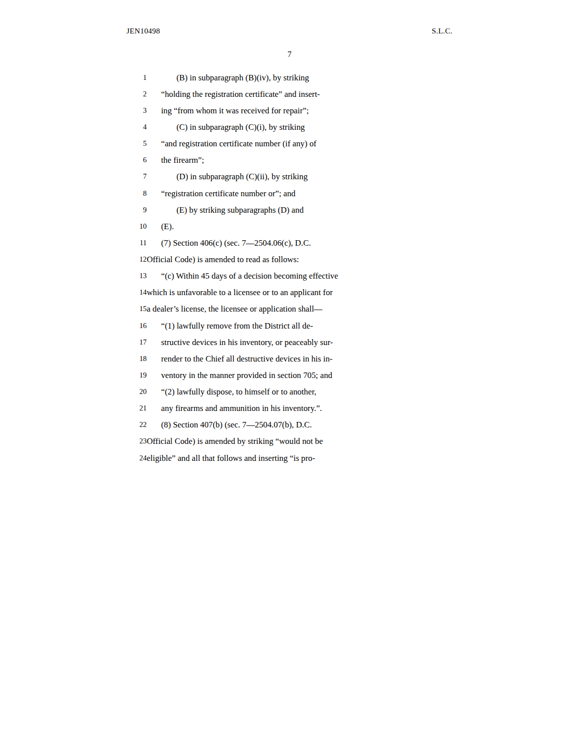JEN10498 S.L.C.
7
| 1 | (B) in subparagraph (B)(iv), by striking |
| 2 | “holding the registration certificate” and insert- |
| 3 | ing “from whom it was received for repair”; |
| 4 | (C) in subparagraph (C)(i), by striking |
| 5 | “and registration certificate number (if any) of |
| 6 | the firearm”; |
| 7 | (D) in subparagraph (C)(ii), by striking |
| 8 | “registration certificate number or”; and |
| 9 | (E) by striking subparagraphs (D) and |
| 10 | (E). |
| 11 | (7) Section 406(c) (sec. 7—2504.06(c), D.C. |
| 12 | Official Code) is amended to read as follows: |
| 13 | “(c) Within 45 days of a decision becoming effective |
| 14 | which is unfavorable to a licensee or to an applicant for |
| 15 | a dealer’s license, the licensee or application shall— |
| 16 | “(1) lawfully remove from the District all de- |
| 17 | structive devices in his inventory, or peaceably sur- |
| 18 | render to the Chief all destructive devices in his in- |
| 19 | ventory in the manner provided in section 705; and |
| 20 | “(2) lawfully dispose, to himself or to another, |
| 21 | any firearms and ammunition in his inventory.”. |
| 22 | (8) Section 407(b) (sec. 7—2504.07(b), D.C. |
| 23 | Official Code) is amended by striking “would not be |
| 24 | eligible” and all that follows and inserting “is pro- |